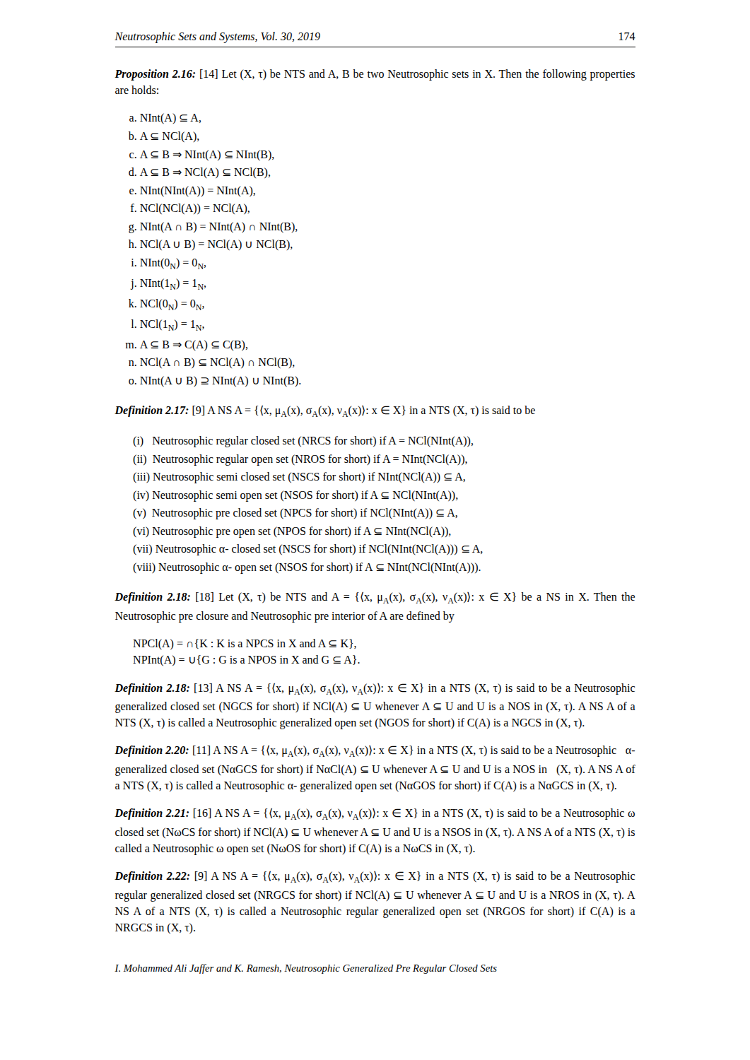Neutrosophic Sets and Systems, Vol. 30, 2019 174
Proposition 2.16: [14] Let (X, τ) be NTS and A, B be two Neutrosophic sets in X. Then the following properties are holds:
NInt(A) ⊆ A,
A ⊆ NCl(A),
A ⊆ B ⇒ NInt(A) ⊆ NInt(B),
A ⊆ B ⇒ NCl(A) ⊆ NCl(B),
NInt(NInt(A)) = NInt(A),
NCl(NCl(A)) = NCl(A),
NInt(A ∩ B) = NInt(A) ∩ NInt(B),
NCl(A ∪ B) = NCl(A) ∪ NCl(B),
NInt(0N) = 0N,
NInt(1N) = 1N,
NCl(0N) = 0N,
NCl(1N) = 1N,
A ⊆ B ⇒ C(A) ⊆ C(B),
NCl(A ∩ B) ⊆ NCl(A) ∩ NCl(B),
NInt(A ∪ B) ⊇ NInt(A) ∪ NInt(B).
Definition 2.17: [9] A NS A = {⟨x, μA(x), σA(x), νA(x)⟩: x ∈ X} in a NTS (X, τ) is said to be
(i) Neutrosophic regular closed set (NRCS for short) if A = NCl(NInt(A)),
(ii) Neutrosophic regular open set (NROS for short) if A = NInt(NCl(A)),
(iii) Neutrosophic semi closed set (NSCS for short) if NInt(NCl(A)) ⊆ A,
(iv) Neutrosophic semi open set (NSOS for short) if A ⊆ NCl(NInt(A)),
(v) Neutrosophic pre closed set (NPCS for short) if NCl(NInt(A)) ⊆ A,
(vi) Neutrosophic pre open set (NPOS for short) if A ⊆ NInt(NCl(A)),
(vii) Neutrosophic α- closed set (NSCS for short) if NCl(NInt(NCl(A))) ⊆ A,
(viii) Neutrosophic α- open set (NSOS for short) if A ⊆ NInt(NCl(NInt(A))).
Definition 2.18: [18] Let (X, τ) be NTS and A = {⟨x, μA(x), σA(x), νA(x)⟩: x ∈ X} be a NS in X. Then the Neutrosophic pre closure and Neutrosophic pre interior of A are defined by
NPCl(A) = ∩{K : K is a NPCS in X and A ⊆ K},
NPInt(A) = ∪{G : G is a NPOS in X and G ⊆ A}.
Definition 2.18: [13] A NS A = {⟨x, μA(x), σA(x), νA(x)⟩: x ∈ X} in a NTS (X, τ) is said to be a Neutrosophic generalized closed set (NGCS for short) if NCl(A) ⊆ U whenever A ⊆ U and U is a NOS in (X, τ). A NS A of a NTS (X, τ) is called a Neutrosophic generalized open set (NGOS for short) if C(A) is a NGCS in (X, τ).
Definition 2.20: [11] A NS A = {⟨x, μA(x), σA(x), νA(x)⟩: x ∈ X} in a NTS (X, τ) is said to be a Neutrosophic α- generalized closed set (NαGCS for short) if NαCl(A) ⊆ U whenever A ⊆ U and U is a NOS in (X, τ). A NS A of a NTS (X, τ) is called a Neutrosophic α- generalized open set (NαGOS for short) if C(A) is a NαGCS in (X, τ).
Definition 2.21: [16] A NS A = {⟨x, μA(x), σA(x), νA(x)⟩: x ∈ X} in a NTS (X, τ) is said to be a Neutrosophic ω closed set (NωCS for short) if NCl(A) ⊆ U whenever A ⊆ U and U is a NSOS in (X, τ). A NS A of a NTS (X, τ) is called a Neutrosophic ω open set (NωOS for short) if C(A) is a NωCS in (X, τ).
Definition 2.22: [9] A NS A = {⟨x, μA(x), σA(x), νA(x)⟩: x ∈ X} in a NTS (X, τ) is said to be a Neutrosophic regular generalized closed set (NRGCS for short) if NCl(A) ⊆ U whenever A ⊆ U and U is a NROS in (X, τ). A NS A of a NTS (X, τ) is called a Neutrosophic regular generalized open set (NRGOS for short) if C(A) is a NRGCS in (X, τ).
I. Mohammed Ali Jaffer and K. Ramesh, Neutrosophic Generalized Pre Regular Closed Sets